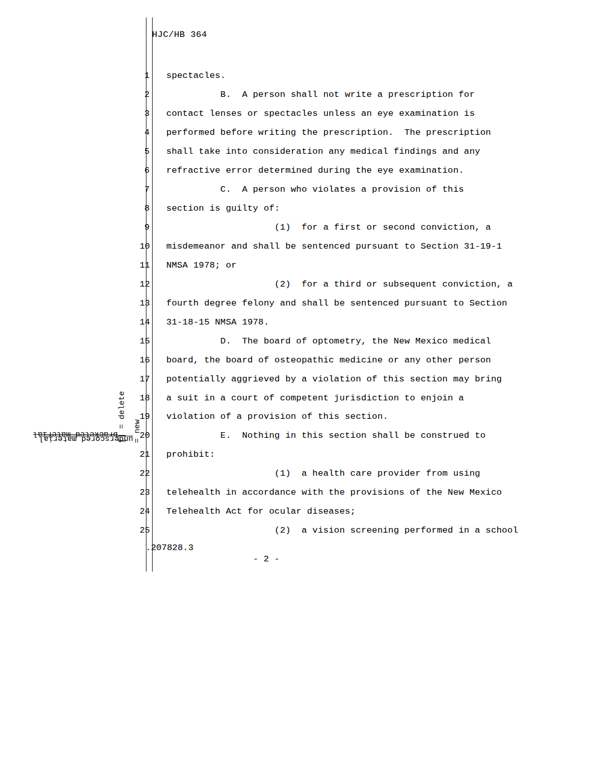HJC/HB 364
underscored material = new [bracketed material] = delete
1
2
3
4
5
6
7
8
9
10
11
12
13
14
15
16
17
18
19
20
21
22
23
24
25
spectacles.
B. A person shall not write a prescription for
contact lenses or spectacles unless an eye examination is
performed before writing the prescription. The prescription
shall take into consideration any medical findings and any
refractive error determined during the eye examination.
C. A person who violates a provision of this
section is guilty of:
(1) for a first or second conviction, a
misdemeanor and shall be sentenced pursuant to Section 31-19-1
NMSA 1978; or
(2) for a third or subsequent conviction, a
fourth degree felony and shall be sentenced pursuant to Section
31-18-15 NMSA 1978.
D. The board of optometry, the New Mexico medical
board, the board of osteopathic medicine or any other person
potentially aggrieved by a violation of this section may bring
a suit in a court of competent jurisdiction to enjoin a
violation of a provision of this section.
E. Nothing in this section shall be construed to
prohibit:
(1) a health care provider from using
telehealth in accordance with the provisions of the New Mexico
Telehealth Act for ocular diseases;
(2) a vision screening performed in a school
.207828.3
- 2 -